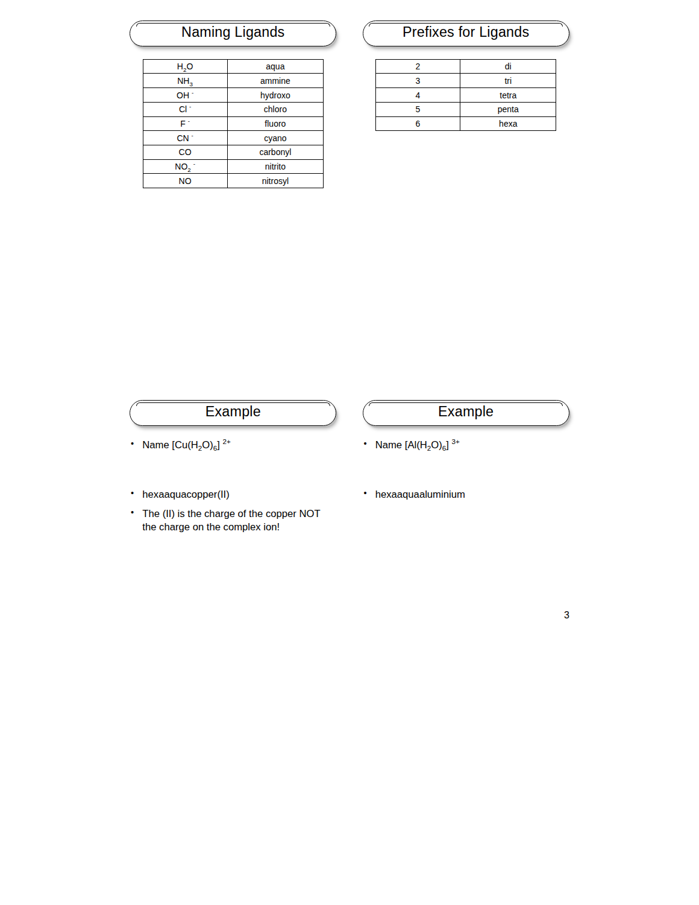Naming Ligands
| H 2 O | aqua |
| NH 3 | ammine |
| OH - | hydroxo |
| Cl - | chloro |
| F - | fluoro |
| CN - | cyano |
| CO | carbonyl |
| NO 2 - | nitrito |
| NO | nitrosyl |
Prefixes for Ligands
| 2 | di |
| 3 | tri |
| 4 | tetra |
| 5 | penta |
| 6 | hexa |
Example
Name [Cu(H2O)6] 2+
hexaaquacopper(II)
The (II) is the charge of the copper NOT the charge on the complex ion!
Example
Name [Al(H2O)6] 3+
hexaaquaaluminium
3